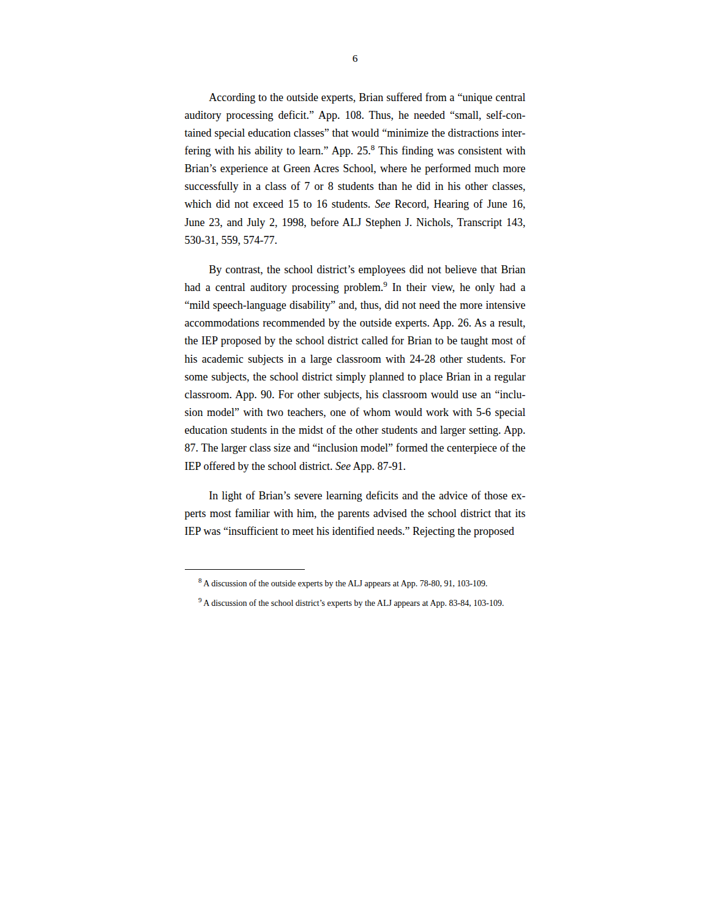6
According to the outside experts, Brian suffered from a “unique central auditory processing deficit.” App. 108. Thus, he needed “small, self-contained special education classes” that would “minimize the distractions interfering with his ability to learn.” App. 25.8 This finding was consistent with Brian’s experience at Green Acres School, where he performed much more successfully in a class of 7 or 8 students than he did in his other classes, which did not exceed 15 to 16 students. See Record, Hearing of June 16, June 23, and July 2, 1998, before ALJ Stephen J. Nichols, Transcript 143, 530-31, 559, 574-77.
By contrast, the school district’s employees did not believe that Brian had a central auditory processing problem.9 In their view, he only had a “mild speech-language disability” and, thus, did not need the more intensive accommodations recommended by the outside experts. App. 26. As a result, the IEP proposed by the school district called for Brian to be taught most of his academic subjects in a large classroom with 24-28 other students. For some subjects, the school district simply planned to place Brian in a regular classroom. App. 90. For other subjects, his classroom would use an “inclusion model” with two teachers, one of whom would work with 5-6 special education students in the midst of the other students and larger setting. App. 87. The larger class size and “inclusion model” formed the centerpiece of the IEP offered by the school district. See App. 87-91.
In light of Brian’s severe learning deficits and the advice of those experts most familiar with him, the parents advised the school district that its IEP was “insufficient to meet his identified needs.” Rejecting the proposed
8 A discussion of the outside experts by the ALJ appears at App. 78-80, 91, 103-109.
9 A discussion of the school district’s experts by the ALJ appears at App. 83-84, 103-109.